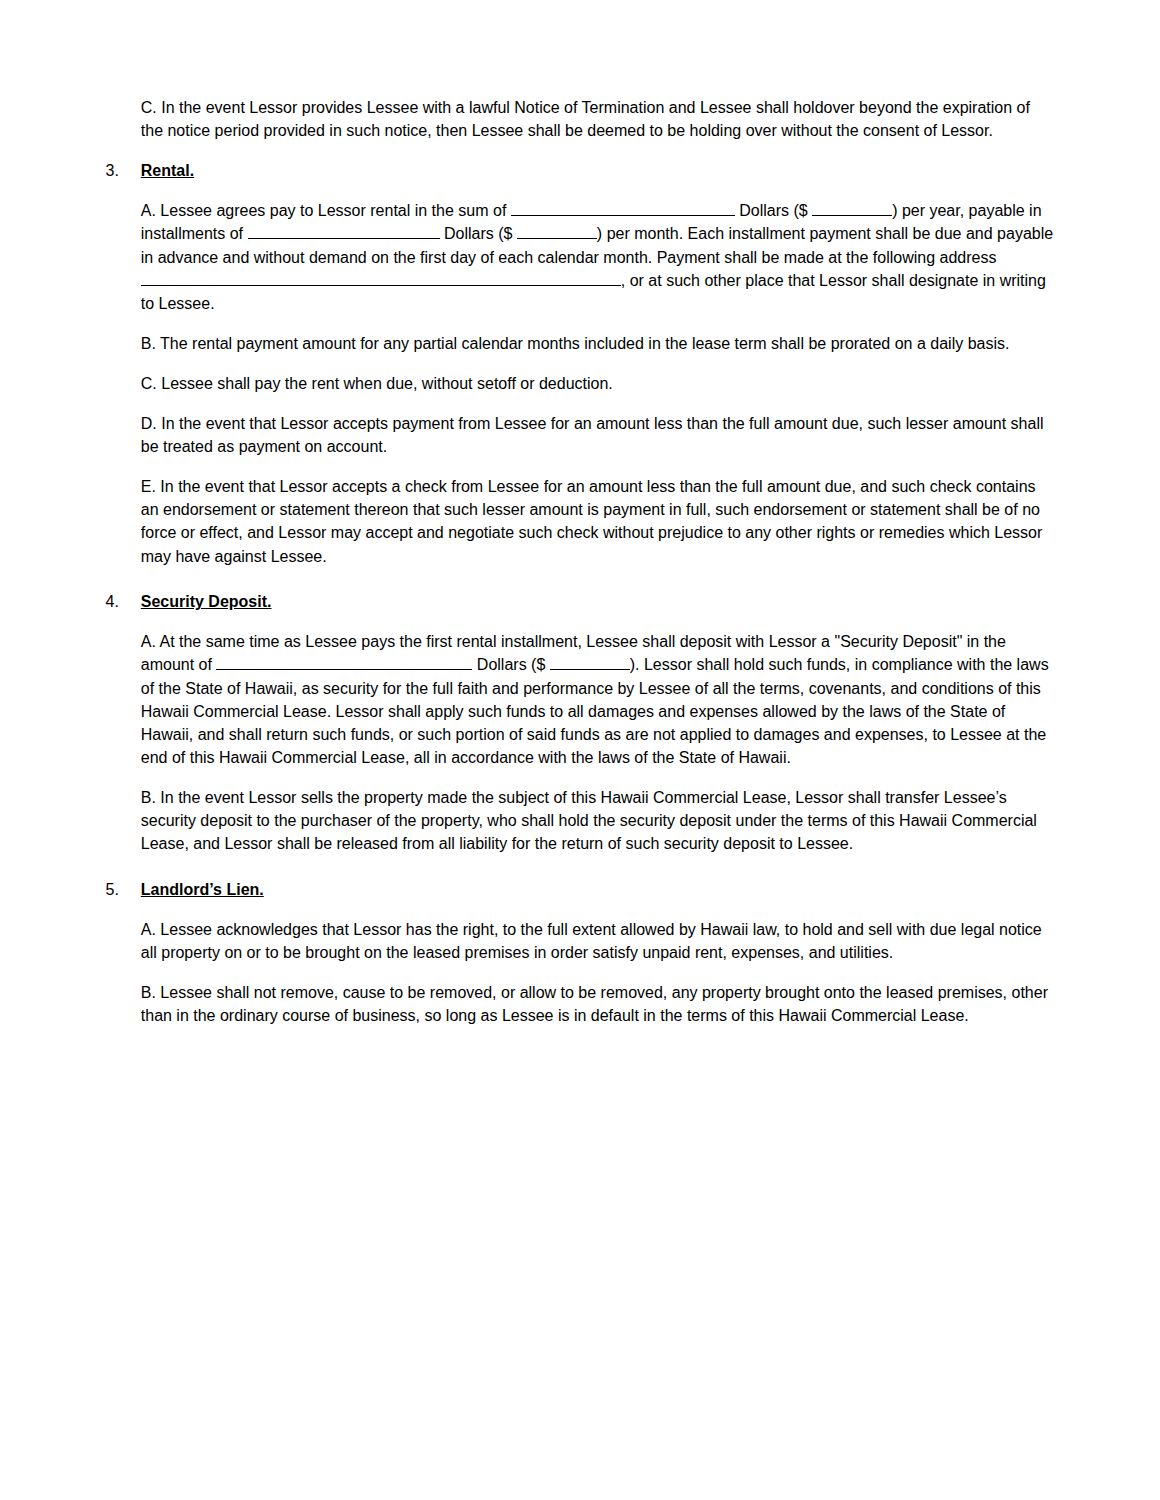C. In the event Lessor provides Lessee with a lawful Notice of Termination and Lessee shall holdover beyond the expiration of the notice period provided in such notice, then Lessee shall be deemed to be holding over without the consent of Lessor.
3. Rental.
A. Lessee agrees pay to Lessor rental in the sum of Dollars ($ ) per year, payable in installments of Dollars ($ ) per month. Each installment payment shall be due and payable in advance and without demand on the first day of each calendar month. Payment shall be made at the following address , or at such other place that Lessor shall designate in writing to Lessee.
B. The rental payment amount for any partial calendar months included in the lease term shall be prorated on a daily basis.
C. Lessee shall pay the rent when due, without setoff or deduction.
D. In the event that Lessor accepts payment from Lessee for an amount less than the full amount due, such lesser amount shall be treated as payment on account.
E. In the event that Lessor accepts a check from Lessee for an amount less than the full amount due, and such check contains an endorsement or statement thereon that such lesser amount is payment in full, such endorsement or statement shall be of no force or effect, and Lessor may accept and negotiate such check without prejudice to any other rights or remedies which Lessor may have against Lessee.
4. Security Deposit.
A. At the same time as Lessee pays the first rental installment, Lessee shall deposit with Lessor a "Security Deposit" in the amount of Dollars ($ ). Lessor shall hold such funds, in compliance with the laws of the State of Hawaii, as security for the full faith and performance by Lessee of all the terms, covenants, and conditions of this Hawaii Commercial Lease. Lessor shall apply such funds to all damages and expenses allowed by the laws of the State of Hawaii, and shall return such funds, or such portion of said funds as are not applied to damages and expenses, to Lessee at the end of this Hawaii Commercial Lease, all in accordance with the laws of the State of Hawaii.
B. In the event Lessor sells the property made the subject of this Hawaii Commercial Lease, Lessor shall transfer Lessee’s security deposit to the purchaser of the property, who shall hold the security deposit under the terms of this Hawaii Commercial Lease, and Lessor shall be released from all liability for the return of such security deposit to Lessee.
5. Landlord’s Lien.
A. Lessee acknowledges that Lessor has the right, to the full extent allowed by Hawaii law, to hold and sell with due legal notice all property on or to be brought on the leased premises in order satisfy unpaid rent, expenses, and utilities.
B. Lessee shall not remove, cause to be removed, or allow to be removed, any property brought onto the leased premises, other than in the ordinary course of business, so long as Lessee is in default in the terms of this Hawaii Commercial Lease.